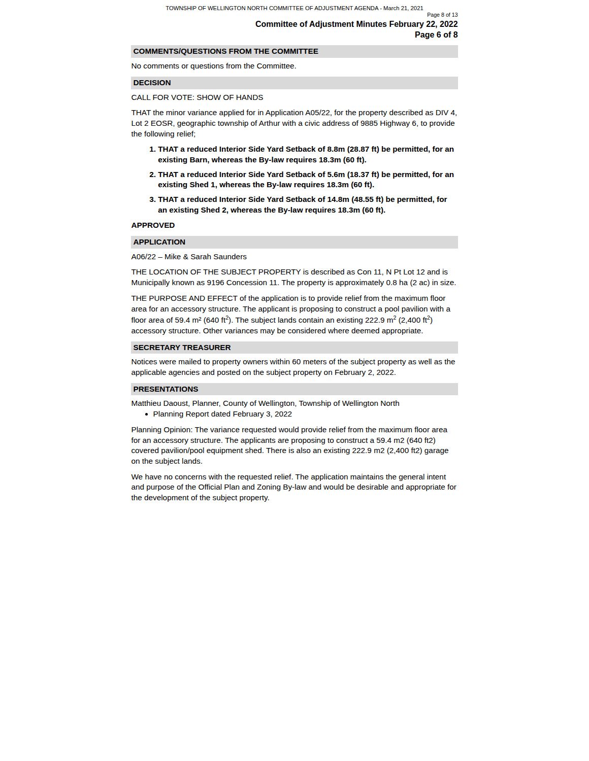TOWNSHIP OF WELLINGTON NORTH COMMITTEE OF ADJUSTMENT AGENDA - March 21, 2021
Page 8 of 13
Committee of Adjustment Minutes February 22, 2022
Page 6 of 8
COMMENTS/QUESTIONS FROM THE COMMITTEE
No comments or questions from the Committee.
DECISION
CALL FOR VOTE: SHOW OF HANDS
THAT the minor variance applied for in Application A05/22, for the property described as DIV 4, Lot 2 EOSR, geographic township of Arthur with a civic address of 9885 Highway 6, to provide the following relief;
THAT a reduced Interior Side Yard Setback of 8.8m (28.87 ft) be permitted, for an existing Barn, whereas the By-law requires 18.3m (60 ft).
THAT a reduced Interior Side Yard Setback of 5.6m (18.37 ft) be permitted, for an existing Shed 1, whereas the By-law requires 18.3m (60 ft).
THAT a reduced Interior Side Yard Setback of 14.8m (48.55 ft) be permitted, for an existing Shed 2, whereas the By-law requires 18.3m (60 ft).
APPROVED
APPLICATION
A06/22 – Mike & Sarah Saunders
THE LOCATION OF THE SUBJECT PROPERTY is described as Con 11, N Pt Lot 12 and is Municipally known as 9196 Concession 11. The property is approximately 0.8 ha (2 ac) in size.
THE PURPOSE AND EFFECT of the application is to provide relief from the maximum floor area for an accessory structure. The applicant is proposing to construct a pool pavilion with a floor area of 59.4 m² (640 ft2). The subject lands contain an existing 222.9 m2 (2,400 ft2) accessory structure. Other variances may be considered where deemed appropriate.
SECRETARY TREASURER
Notices were mailed to property owners within 60 meters of the subject property as well as the applicable agencies and posted on the subject property on February 2, 2022.
PRESENTATIONS
Matthieu Daoust, Planner, County of Wellington, Township of Wellington North
Planning Report dated February 3, 2022
Planning Opinion: The variance requested would provide relief from the maximum floor area for an accessory structure. The applicants are proposing to construct a 59.4 m2 (640 ft2) covered pavilion/pool equipment shed. There is also an existing 222.9 m2 (2,400 ft2) garage on the subject lands.
We have no concerns with the requested relief. The application maintains the general intent and purpose of the Official Plan and Zoning By-law and would be desirable and appropriate for the development of the subject property.